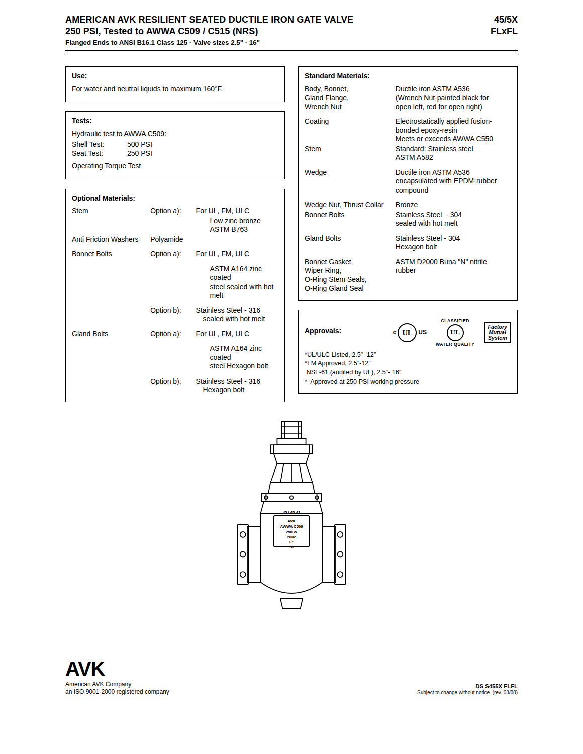AMERICAN AVK RESILIENT SEATED DUCTILE IRON GATE VALVE
250 PSI, Tested to AWWA C509 / C515 (NRS)
Flanged Ends to ANSI B16.1 Class 125 - Valve sizes 2.5" - 16"
45/5X
FLxFL
Use:
For water and neutral liquids to maximum 160°F.
Tests:
Hydraulic test to AWWA C509:
Shell Test: 500 PSI
Seat Test: 250 PSI
Operating Torque Test
Optional Materials:
| Stem | Option a): | For UL, FM, ULC |
| | | Low zinc bronze ASTM B763 |
| Anti Friction Washers | Polyamide |
| Bonnet Bolts | Option a): | For UL, FM, ULC |
| | | ASTM A164 zinc coated steel sealed with hot melt |
| | Option b): | Stainless Steel - 316 sealed with hot melt |
| Gland Bolts | Option a): | For UL, FM, ULC |
| | | ASTM A164 zinc coated steel Hexagon bolt |
| | Option b): | Stainless Steel - 316 Hexagon bolt |
Standard Materials:
| Body, Bonnet, Gland Flange, Wrench Nut | Ductile iron ASTM A536 (Wrench Nut-painted black for open left, red for open right) |
| Coating | Electrostatically applied fusion- bonded epoxy-resin Meets or exceeds AWWA C550 |
| Stem | Standard: Stainless steel ASTM A582 |
| Wedge | Ductile iron ASTM A536 encapsulated with EPDM-rubber compound |
| Wedge Nut, Thrust Collar | Bronze |
| Bonnet Bolts | Stainless Steel - 304 sealed with hot melt |
| Gland Bolts | Stainless Steel - 304 Hexagon bolt |
| Bonnet Gasket, Wiper Ring, O-Ring Stem Seals, O-Ring Gland Seal | ASTM D2000 Buna "N" nitrile rubber |
Approvals:
c UL US
CLASSIFIED UL WATER QUALITY
Factory Mutual System
*UL/ULC Listed, 2.5” -12”
*FM Approved, 2.5”-12”
NSF-61 (audited by UL), 2.5”- 16”
* Approved at 250 PSI working pressure
45 / 45-41 AVK AWWA C509 250 W 2002 6" DI
AVK
American AVK Company
an ISO 9001-2000 registered company
DS S455X FLFL
Subject to change without notice. (rev. 03/08)